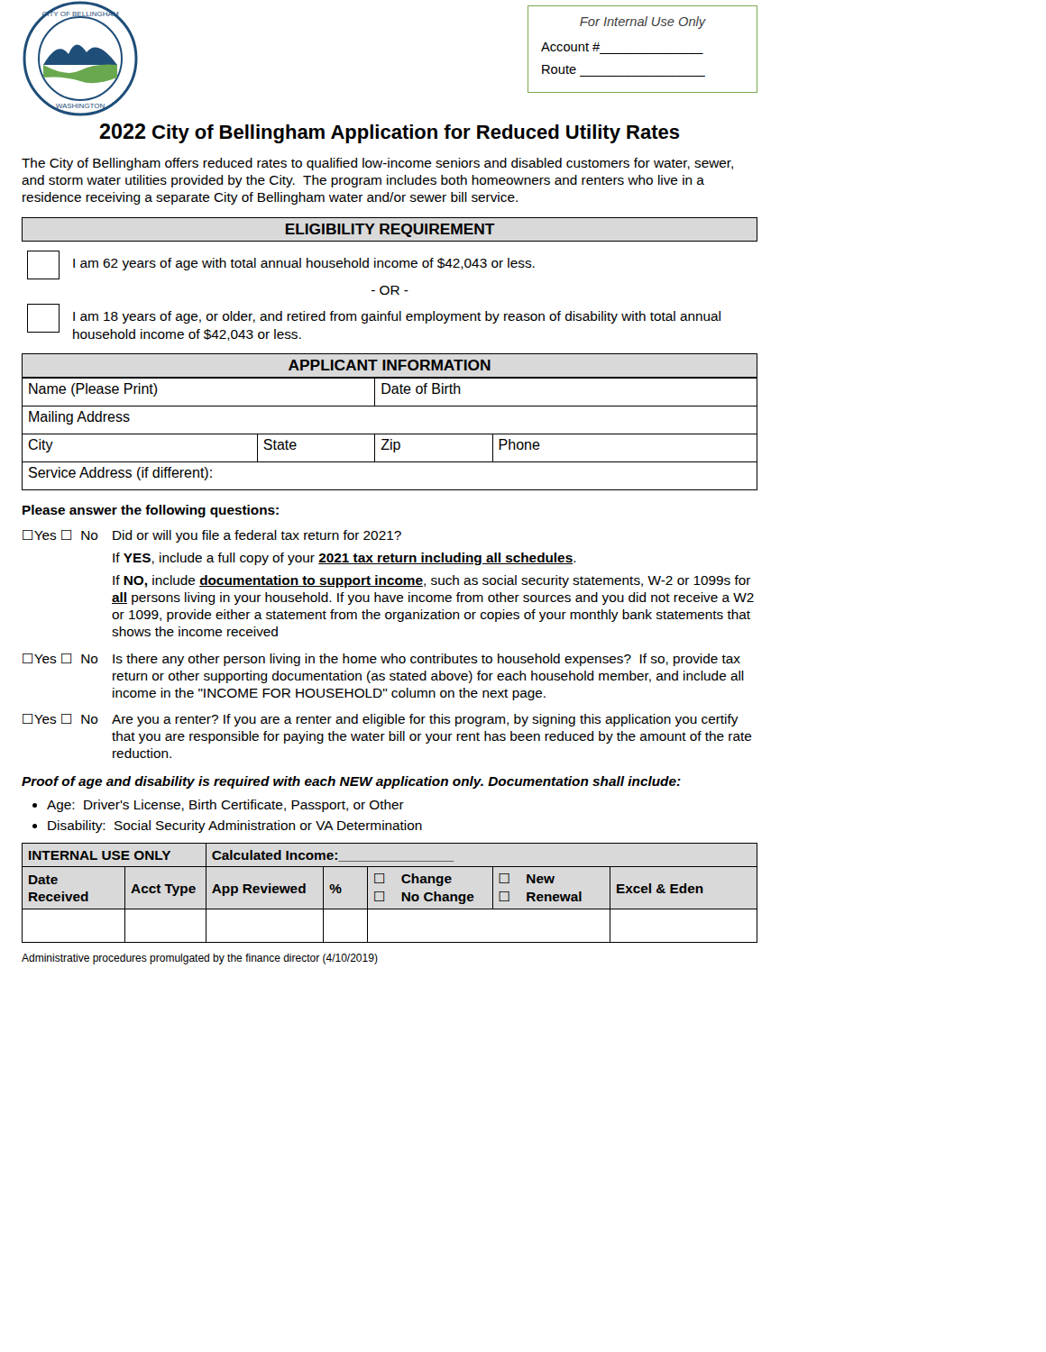CITY OF BELLINGHAM WASHINGTON
For Internal Use Only
Account #______________
Route _________________
2022 City of Bellingham Application for Reduced Utility Rates
The City of Bellingham offers reduced rates to qualified low-income seniors and disabled customers for water, sewer, and storm water utilities provided by the City. The program includes both homeowners and renters who live in a residence receiving a separate City of Bellingham water and/or sewer bill service.
ELIGIBILITY REQUIREMENT
I am 62 years of age with total annual household income of $42,043 or less.
- OR -
I am 18 years of age, or older, and retired from gainful employment by reason of disability with total annual household income of $42,043 or less.
APPLICANT INFORMATION
| Name (Please Print) | Date of Birth |
| Mailing Address |
| City | State | Zip | Phone |
| Service Address (if different): |
Please answer the following questions:
☐Yes ☐ No
Did or will you file a federal tax return for 2021?
If YES, include a full copy of your 2021 tax return including all schedules.
If NO, include documentation to support income, such as social security statements, W-2 or 1099s for all persons living in your household. If you have income from other sources and you did not receive a W2 or 1099, provide either a statement from the organization or copies of your monthly bank statements that shows the income received
☐Yes ☐ No
Is there any other person living in the home who contributes to household expenses? If so, provide tax return or other supporting documentation (as stated above) for each household member, and include all income in the "INCOME FOR HOUSEHOLD" column on the next page.
☐Yes ☐ No
Are you a renter? If you are a renter and eligible for this program, by signing this application you certify that you are responsible for paying the water bill or your rent has been reduced by the amount of the rate reduction.
Proof of age and disability is required with each NEW application only. Documentation shall include:
Age: Driver's License, Birth Certificate, Passport, or Other
Disability: Social Security Administration or VA Determination
| INTERNAL USE ONLY | Calculated Income:_______________ |
| Date Received | Acct Type | App Reviewed | % | ☐ Change ☐ No Change | ☐ New ☐ Renewal | Excel & Eden |
Administrative procedures promulgated by the finance director (4/10/2019)